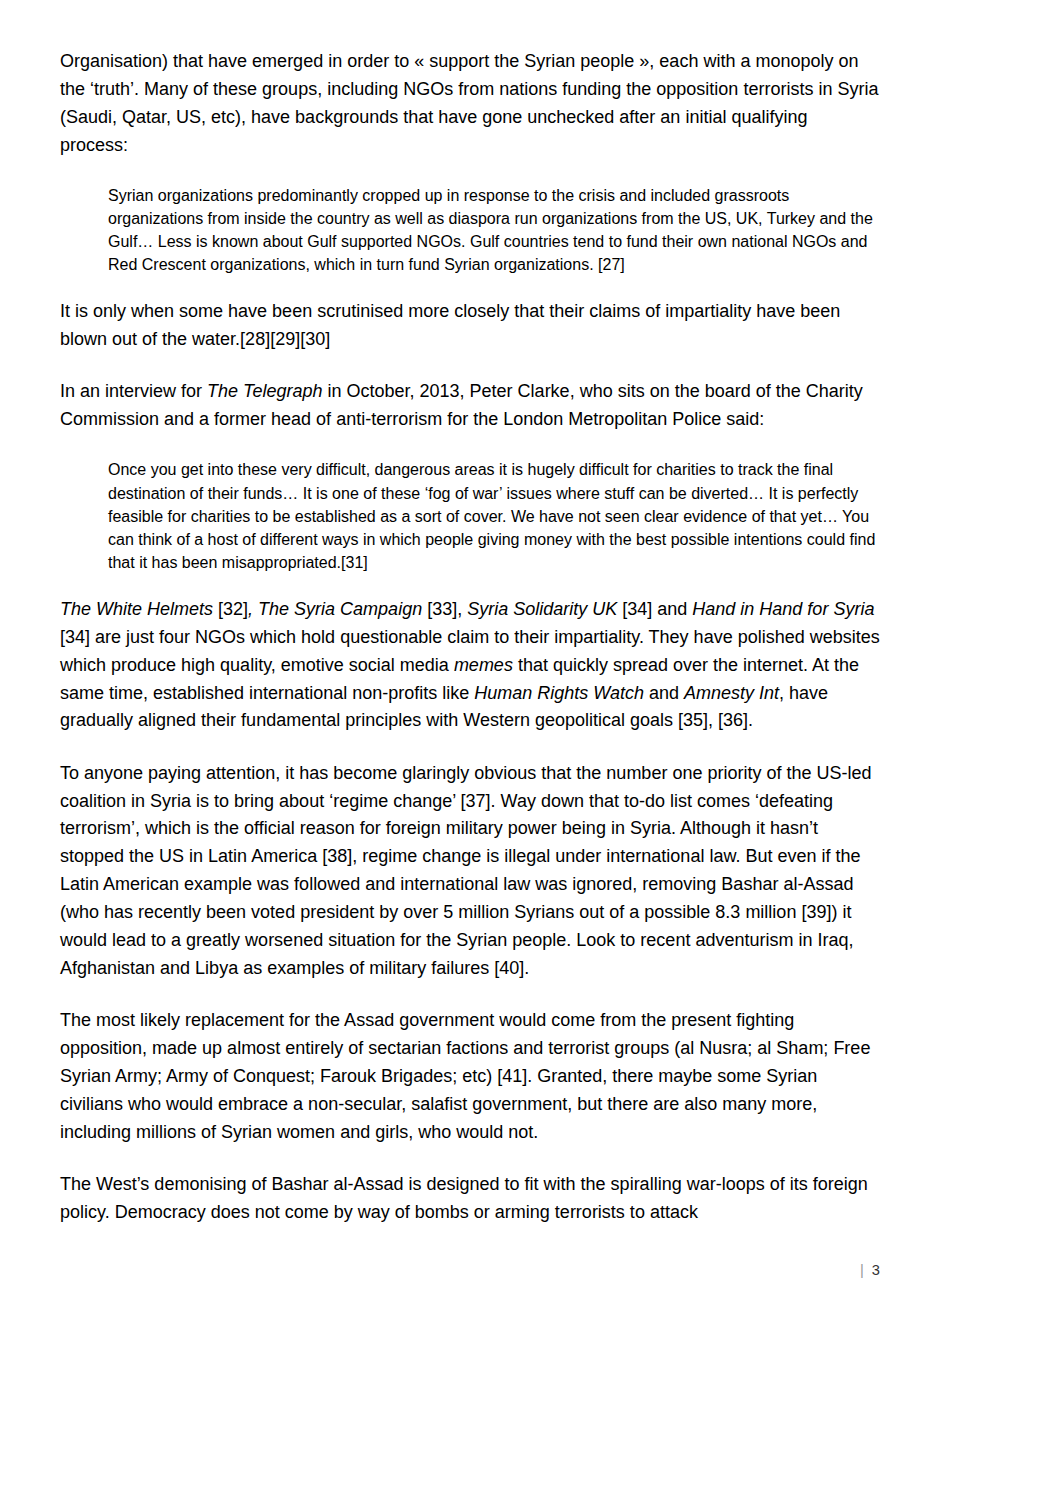Organisation) that have emerged in order to « support the Syrian people », each with a monopoly on the ‘truth’. Many of these groups, including NGOs from nations funding the opposition terrorists in Syria (Saudi, Qatar, US, etc), have backgrounds that have gone unchecked after an initial qualifying process:
Syrian organizations predominantly cropped up in response to the crisis and included grassroots organizations from inside the country as well as diaspora run organizations from the US, UK, Turkey and the Gulf… Less is known about Gulf supported NGOs. Gulf countries tend to fund their own national NGOs and Red Crescent organizations, which in turn fund Syrian organizations. [27]
It is only when some have been scrutinised more closely that their claims of impartiality have been blown out of the water.[28][29][30]
In an interview for The Telegraph in October, 2013, Peter Clarke, who sits on the board of the Charity Commission and a former head of anti-terrorism for the London Metropolitan Police said:
Once you get into these very difficult, dangerous areas it is hugely difficult for charities to track the final destination of their funds… It is one of these ‘fog of war’ issues where stuff can be diverted… It is perfectly feasible for charities to be established as a sort of cover. We have not seen clear evidence of that yet… You can think of a host of different ways in which people giving money with the best possible intentions could find that it has been misappropriated.[31]
The White Helmets [32], The Syria Campaign [33], Syria Solidarity UK [34] and Hand in Hand for Syria [34] are just four NGOs which hold questionable claim to their impartiality. They have polished websites which produce high quality, emotive social media memes that quickly spread over the internet. At the same time, established international non-profits like Human Rights Watch and Amnesty Int, have gradually aligned their fundamental principles with Western geopolitical goals [35], [36].
To anyone paying attention, it has become glaringly obvious that the number one priority of the US-led coalition in Syria is to bring about ‘regime change’ [37]. Way down that to-do list comes ‘defeating terrorism’, which is the official reason for foreign military power being in Syria. Although it hasn’t stopped the US in Latin America [38], regime change is illegal under international law. But even if the Latin American example was followed and international law was ignored, removing Bashar al-Assad (who has recently been voted president by over 5 million Syrians out of a possible 8.3 million [39]) it would lead to a greatly worsened situation for the Syrian people. Look to recent adventurism in Iraq, Afghanistan and Libya as examples of military failures [40].
The most likely replacement for the Assad government would come from the present fighting opposition, made up almost entirely of sectarian factions and terrorist groups (al Nusra; al Sham; Free Syrian Army; Army of Conquest; Farouk Brigades; etc) [41]. Granted, there maybe some Syrian civilians who would embrace a non-secular, salafist government, but there are also many more, including millions of Syrian women and girls, who would not.
The West’s demonising of Bashar al-Assad is designed to fit with the spiralling war-loops of its foreign policy. Democracy does not come by way of bombs or arming terrorists to attack
| 3